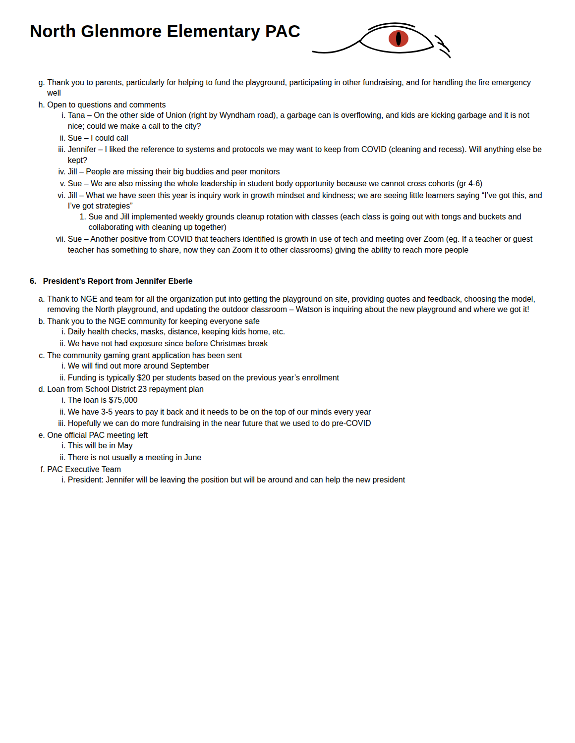North Glenmore Elementary PAC
Thank you to parents, particularly for helping to fund the playground, participating in other fundraising, and for handling the fire emergency well
Open to questions and comments
Tana – On the other side of Union (right by Wyndham road), a garbage can is overflowing, and kids are kicking garbage and it is not nice; could we make a call to the city?
Sue – I could call
Jennifer – I liked the reference to systems and protocols we may want to keep from COVID (cleaning and recess). Will anything else be kept?
Jill – People are missing their big buddies and peer monitors
Sue – We are also missing the whole leadership in student body opportunity because we cannot cross cohorts (gr 4-6)
Jill – What we have seen this year is inquiry work in growth mindset and kindness; we are seeing little learners saying “I’ve got this, and I’ve got strategies”
Sue and Jill implemented weekly grounds cleanup rotation with classes (each class is going out with tongs and buckets and collaborating with cleaning up together)
Sue – Another positive from COVID that teachers identified is growth in use of tech and meeting over Zoom (eg. If a teacher or guest teacher has something to share, now they can Zoom it to other classrooms) giving the ability to reach more people
6. President’s Report from Jennifer Eberle
Thank to NGE and team for all the organization put into getting the playground on site, providing quotes and feedback, choosing the model, removing the North playground, and updating the outdoor classroom – Watson is inquiring about the new playground and where we got it!
Thank you to the NGE community for keeping everyone safe
Daily health checks, masks, distance, keeping kids home, etc.
We have not had exposure since before Christmas break
The community gaming grant application has been sent
We will find out more around September
Funding is typically $20 per students based on the previous year’s enrollment
Loan from School District 23 repayment plan
The loan is $75,000
We have 3-5 years to pay it back and it needs to be on the top of our minds every year
Hopefully we can do more fundraising in the near future that we used to do pre-COVID
One official PAC meeting left
This will be in May
There is not usually a meeting in June
PAC Executive Team
President: Jennifer will be leaving the position but will be around and can help the new president